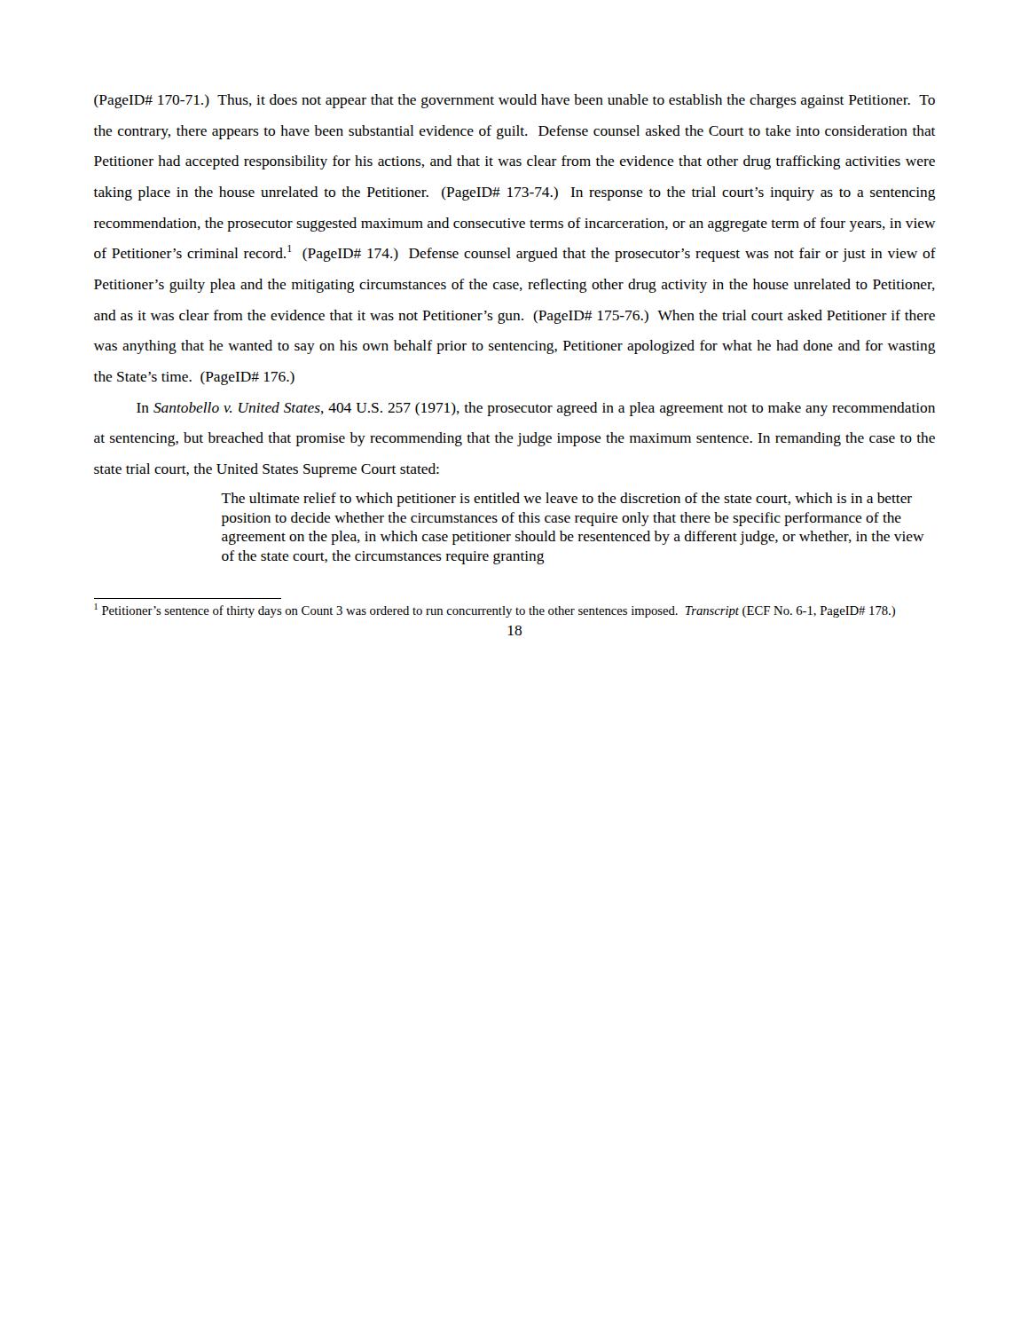(PageID# 170-71.) Thus, it does not appear that the government would have been unable to establish the charges against Petitioner. To the contrary, there appears to have been substantial evidence of guilt. Defense counsel asked the Court to take into consideration that Petitioner had accepted responsibility for his actions, and that it was clear from the evidence that other drug trafficking activities were taking place in the house unrelated to the Petitioner. (PageID# 173-74.) In response to the trial court’s inquiry as to a sentencing recommendation, the prosecutor suggested maximum and consecutive terms of incarceration, or an aggregate term of four years, in view of Petitioner’s criminal record.1 (PageID# 174.) Defense counsel argued that the prosecutor’s request was not fair or just in view of Petitioner’s guilty plea and the mitigating circumstances of the case, reflecting other drug activity in the house unrelated to Petitioner, and as it was clear from the evidence that it was not Petitioner’s gun. (PageID# 175-76.) When the trial court asked Petitioner if there was anything that he wanted to say on his own behalf prior to sentencing, Petitioner apologized for what he had done and for wasting the State’s time. (PageID# 176.)
In Santobello v. United States, 404 U.S. 257 (1971), the prosecutor agreed in a plea agreement not to make any recommendation at sentencing, but breached that promise by recommending that the judge impose the maximum sentence. In remanding the case to the state trial court, the United States Supreme Court stated:
The ultimate relief to which petitioner is entitled we leave to the discretion of the state court, which is in a better position to decide whether the circumstances of this case require only that there be specific performance of the agreement on the plea, in which case petitioner should be resentenced by a different judge, or whether, in the view of the state court, the circumstances require granting
1 Petitioner’s sentence of thirty days on Count 3 was ordered to run concurrently to the other sentences imposed. Transcript (ECF No. 6-1, PageID# 178.)
18